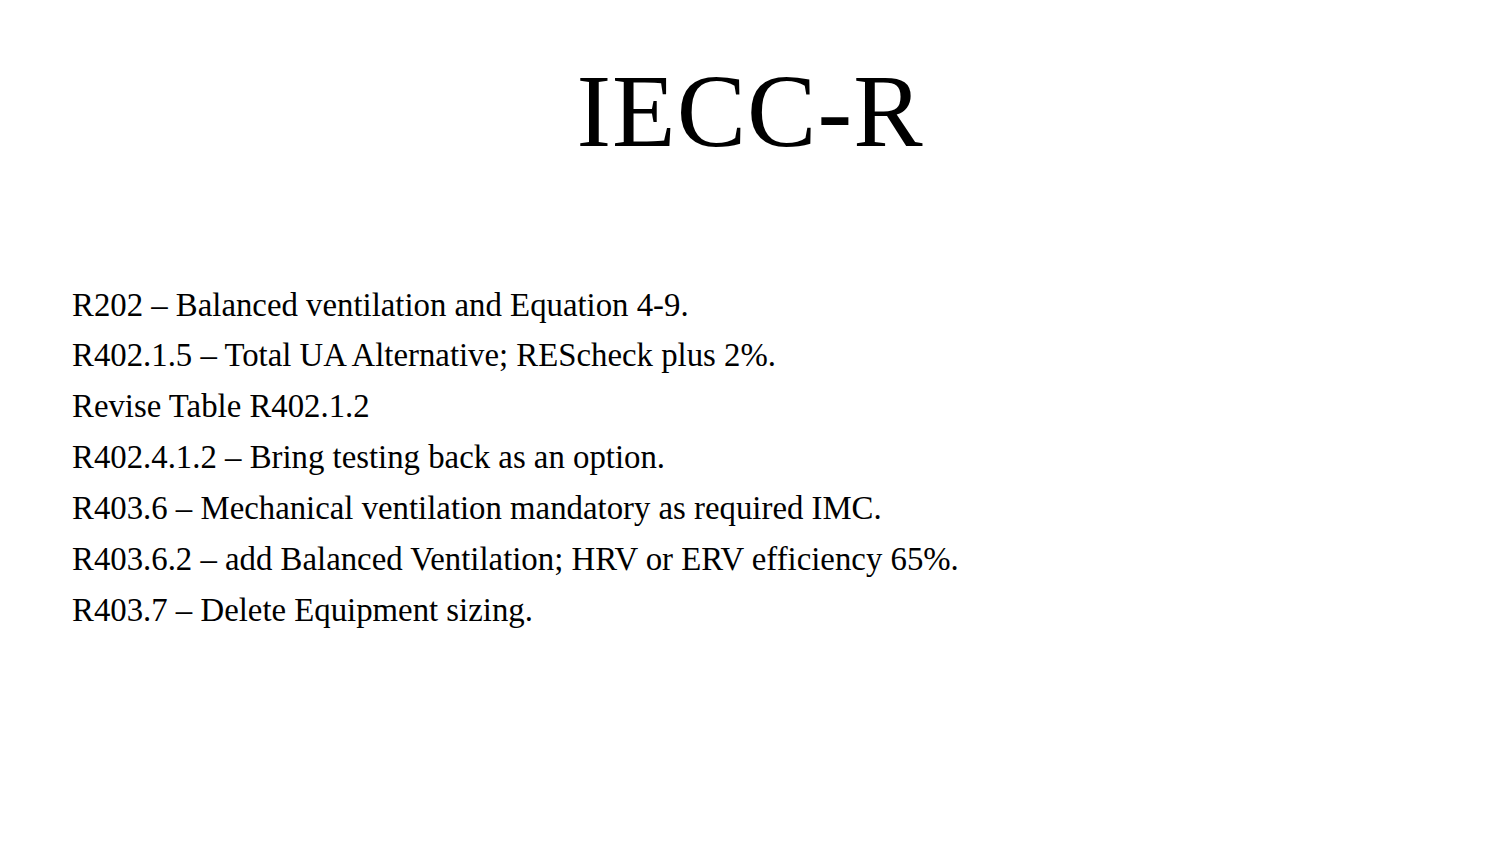IECC-R
R202 – Balanced ventilation and Equation 4-9.
R402.1.5 – Total UA Alternative; REScheck plus 2%.
Revise Table R402.1.2
R402.4.1.2 – Bring testing back as an option.
R403.6 – Mechanical ventilation mandatory as required IMC.
R403.6.2 – add Balanced Ventilation; HRV or ERV efficiency 65%.
R403.7 – Delete Equipment sizing.